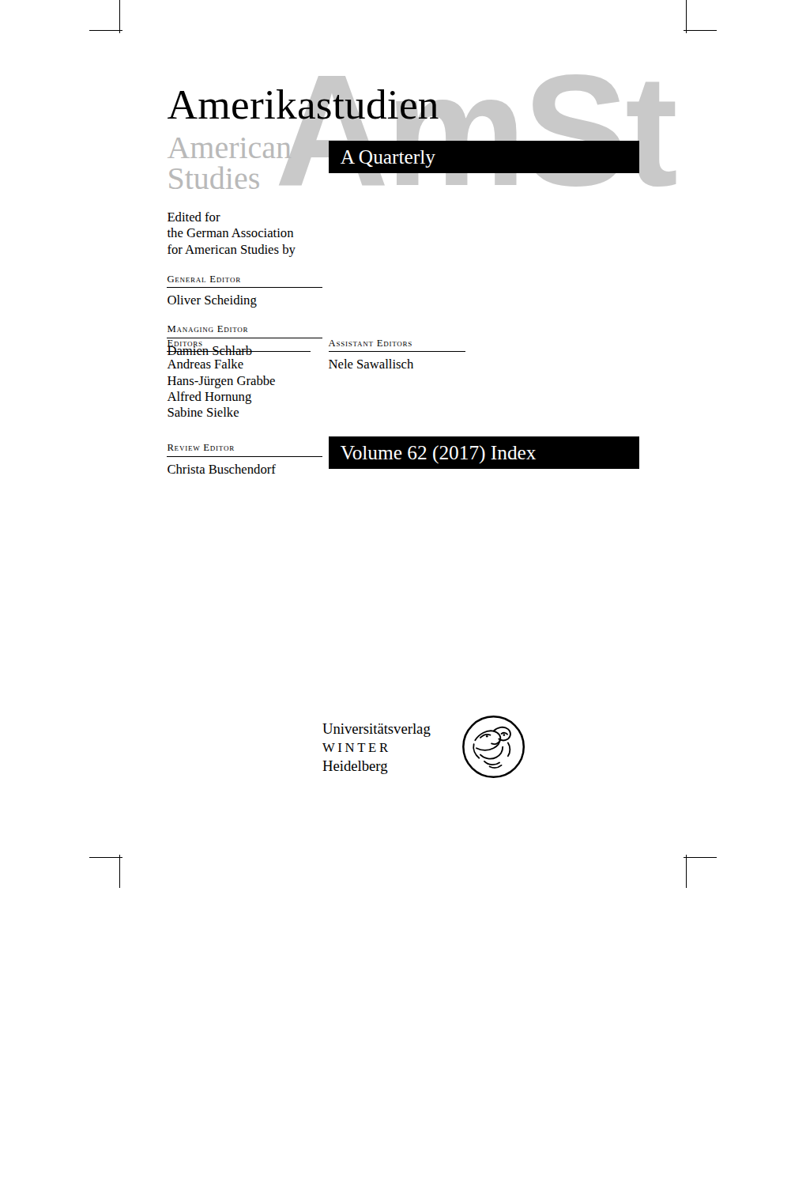AmSt
Amerikastudien
American Studies
A Quarterly
Volume 62 (2017) Index
Edited for
the German Association
for American Studies by
General Editor
Oliver Scheiding
Managing Editor
Damien Schlarb
Editors
Andreas Falke
Hans-Jürgen Grabbe
Alfred Hornung
Sabine Sielke
Assistant Editors
Nele Sawallisch
Review Editor
Christa Buschendorf
Universitätsverlag
WINTER
Heidelberg